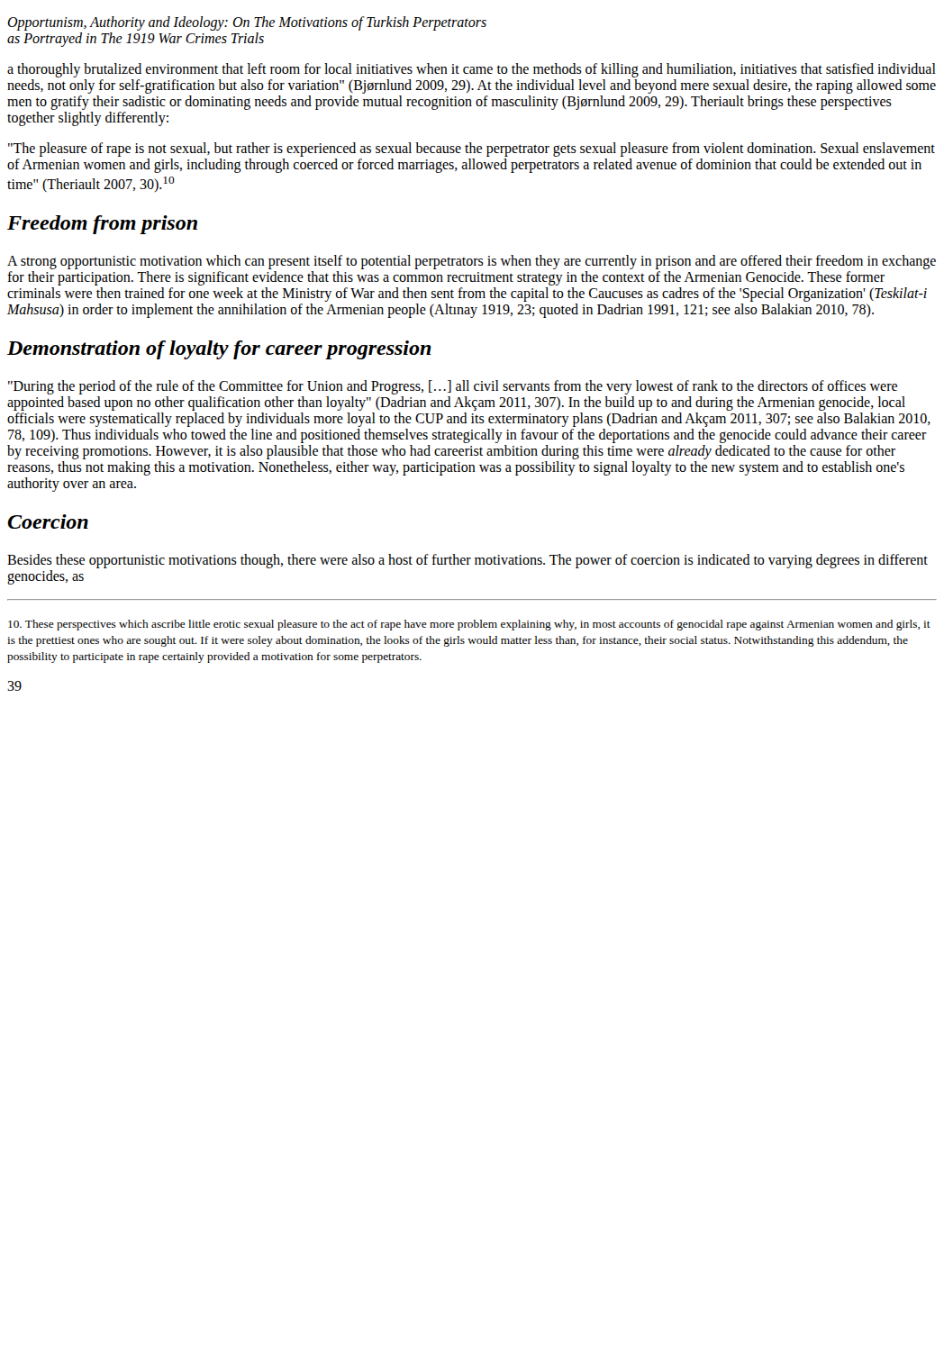Opportunism, Authority and Ideology: On The Motivations of Turkish Perpetrators
as Portrayed in The 1919 War Crimes Trials
a thoroughly brutalized environment that left room for local initiatives when it came to the methods of killing and humiliation, initiatives that satisfied individual needs, not only for self-gratification but also for variation" (Bjørnlund 2009, 29). At the individual level and beyond mere sexual desire, the raping allowed some men to gratify their sadistic or dominating needs and provide mutual recognition of masculinity (Bjørnlund 2009, 29). Theriault brings these perspectives together slightly differently:
"The pleasure of rape is not sexual, but rather is experienced as sexual because the perpetrator gets sexual pleasure from violent domination. Sexual enslavement of Armenian women and girls, including through coerced or forced marriages, allowed perpetrators a related avenue of dominion that could be extended out in time" (Theriault 2007, 30).10
Freedom from prison
A strong opportunistic motivation which can present itself to potential perpetrators is when they are currently in prison and are offered their freedom in exchange for their participation. There is significant evidence that this was a common recruitment strategy in the context of the Armenian Genocide. These former criminals were then trained for one week at the Ministry of War and then sent from the capital to the Caucuses as cadres of the 'Special Organization' (Teskilat-i Mahsusa) in order to implement the annihilation of the Armenian people (Altınay 1919, 23; quoted in Dadrian 1991, 121; see also Balakian 2010, 78).
Demonstration of loyalty for career progression
"During the period of the rule of the Committee for Union and Progress, […] all civil servants from the very lowest of rank to the directors of offices were appointed based upon no other qualification other than loyalty" (Dadrian and Akçam 2011, 307). In the build up to and during the Armenian genocide, local officials were systematically replaced by individuals more loyal to the CUP and its exterminatory plans (Dadrian and Akçam 2011, 307; see also Balakian 2010, 78, 109). Thus individuals who towed the line and positioned themselves strategically in favour of the deportations and the genocide could advance their career by receiving promotions. However, it is also plausible that those who had careerist ambition during this time were already dedicated to the cause for other reasons, thus not making this a motivation. Nonetheless, either way, participation was a possibility to signal loyalty to the new system and to establish one's authority over an area.
Coercion
Besides these opportunistic motivations though, there were also a host of further motivations. The power of coercion is indicated to varying degrees in different genocides, as
10. These perspectives which ascribe little erotic sexual pleasure to the act of rape have more problem explaining why, in most accounts of genocidal rape against Armenian women and girls, it is the prettiest ones who are sought out. If it were soley about domination, the looks of the girls would matter less than, for instance, their social status. Notwithstanding this addendum, the possibility to participate in rape certainly provided a motivation for some perpetrators.
39